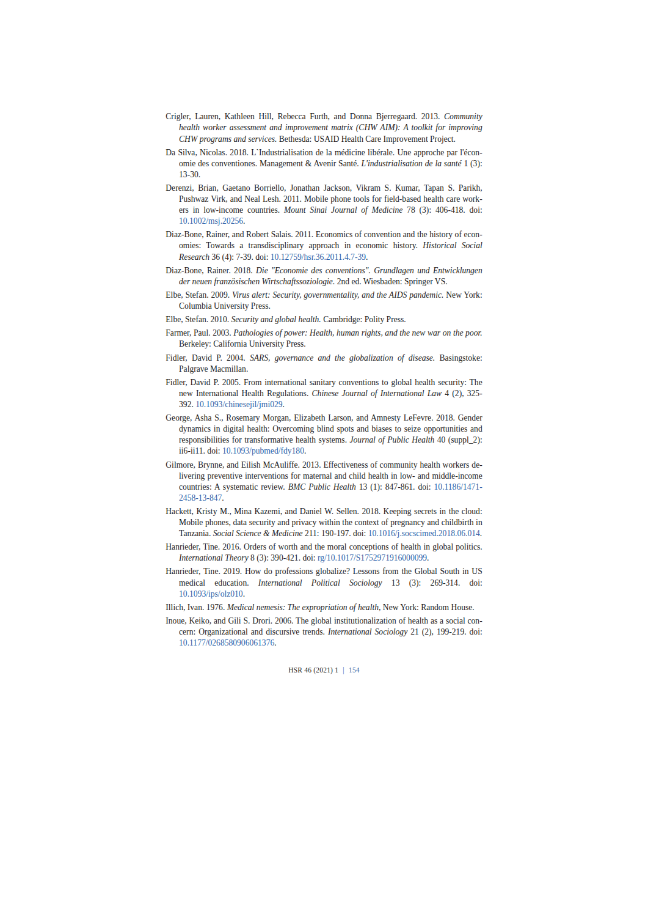Crigler, Lauren, Kathleen Hill, Rebecca Furth, and Donna Bjerregaard. 2013. Community health worker assessment and improvement matrix (CHW AIM): A toolkit for improving CHW programs and services. Bethesda: USAID Health Care Improvement Project.
Da Silva, Nicolas. 2018. L`Industrialisation de la médicine libérale. Une approche par l'écon-omie des conventiones. Management & Avenir Santé. L'industrialisation de la santé 1 (3): 13-30.
Derenzi, Brian, Gaetano Borriello, Jonathan Jackson, Vikram S. Kumar, Tapan S. Parikh, Pushwaz Virk, and Neal Lesh. 2011. Mobile phone tools for field-based health care workers in low-income countries. Mount Sinai Journal of Medicine 78 (3): 406-418. doi: 10.1002/msj.20256.
Diaz-Bone, Rainer, and Robert Salais. 2011. Economics of convention and the history of economies: Towards a transdisciplinary approach in economic history. Historical Social Research 36 (4): 7-39. doi: 10.12759/hsr.36.2011.4.7-39.
Diaz-Bone, Rainer. 2018. Die "Economie des conventions". Grundlagen und Entwicklungen der neuen französischen Wirtschaftssoziologie. 2nd ed. Wiesbaden: Springer VS.
Elbe, Stefan. 2009. Virus alert: Security, governmentality, and the AIDS pandemic. New York: Columbia University Press.
Elbe, Stefan. 2010. Security and global health. Cambridge: Polity Press.
Farmer, Paul. 2003. Pathologies of power: Health, human rights, and the new war on the poor. Berkeley: California University Press.
Fidler, David P. 2004. SARS, governance and the globalization of disease. Basingstoke: Palgrave Macmillan.
Fidler, David P. 2005. From international sanitary conventions to global health security: The new International Health Regulations. Chinese Journal of International Law 4 (2), 325-392. 10.1093/chinesejil/jmi029.
George, Asha S., Rosemary Morgan, Elizabeth Larson, and Amnesty LeFevre. 2018. Gender dynamics in digital health: Overcoming blind spots and biases to seize opportunities and responsibilities for transformative health systems. Journal of Public Health 40 (suppl_2): ii6-ii11. doi: 10.1093/pubmed/fdy180.
Gilmore, Brynne, and Eilish McAuliffe. 2013. Effectiveness of community health workers delivering preventive interventions for maternal and child health in low- and middle-income countries: A systematic review. BMC Public Health 13 (1): 847-861. doi: 10.1186/1471-2458-13-847.
Hackett, Kristy M., Mina Kazemi, and Daniel W. Sellen. 2018. Keeping secrets in the cloud: Mobile phones, data security and privacy within the context of pregnancy and childbirth in Tanzania. Social Science & Medicine 211: 190-197. doi: 10.1016/j.socscimed.2018.06.014.
Hanrieder, Tine. 2016. Orders of worth and the moral conceptions of health in global politics. International Theory 8 (3): 390-421. doi: rg/10.1017/S1752971916000099.
Hanrieder, Tine. 2019. How do professions globalize? Lessons from the Global South in US medical education. International Political Sociology 13 (3): 269-314. doi: 10.1093/ips/olz010.
Illich, Ivan. 1976. Medical nemesis: The expropriation of health, New York: Random House.
Inoue, Keiko, and Gili S. Drori. 2006. The global institutionalization of health as a social concern: Organizational and discursive trends. International Sociology 21 (2), 199-219. doi: 10.1177/0268580906061376.
HSR 46 (2021) 1 | 154